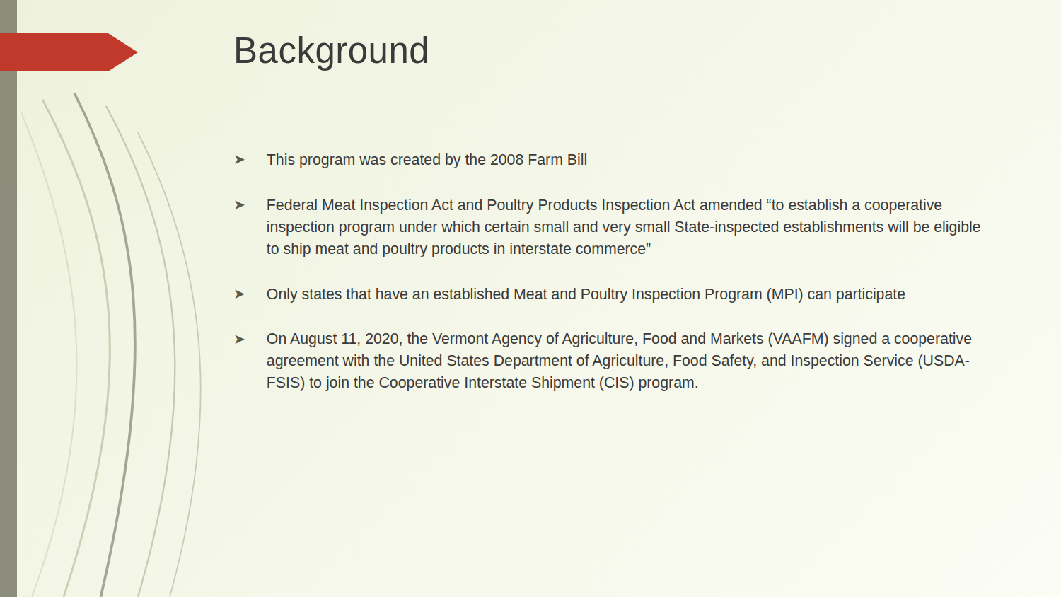Background
This program was created by the 2008 Farm Bill
Federal Meat Inspection Act and Poultry Products Inspection Act amended “to establish a cooperative inspection program under which certain small and very small State-inspected establishments will be eligible to ship meat and poultry products in interstate commerce”
Only states that have an established Meat and Poultry Inspection Program (MPI) can participate
On August 11, 2020, the Vermont Agency of Agriculture, Food and Markets (VAAFM) signed a cooperative agreement with the United States Department of Agriculture, Food Safety, and Inspection Service (USDA-FSIS) to join the Cooperative Interstate Shipment (CIS) program.